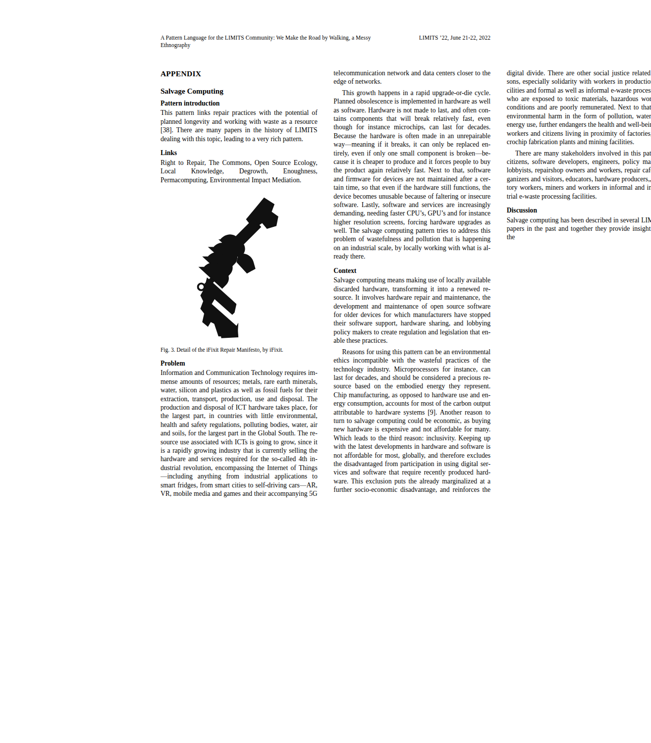A Pattern Language for the LIMITS Community: We Make the Road by Walking, a Messy Ethnography
LIMITS ’22, June 21-22, 2022
APPENDIX
Salvage Computing
Pattern introduction
This pattern links repair practices with the potential of planned longevity and working with waste as a resource [38]. There are many papers in the history of LIMITS dealing with this topic, leading to a very rich pattern.
Links
Right to Repair, The Commons, Open Source Ecology, Local Knowledge, Degrowth, Enoughness, Permacomputing, Environmental Impact Mediation.
Fig. 3. Detail of the iFixit Repair Manifesto, by iFixit.
Problem
Information and Communication Technology requires immense amounts of resources; metals, rare earth minerals, water, silicon and plastics as well as fossil fuels for their extraction, transport, production, use and disposal. The production and disposal of ICT hardware takes place, for the largest part, in countries with little environmental, health and safety regulations, polluting bodies, water, air and soils, for the largest part in the Global South. The resource use associated with ICTs is going to grow, since it is a rapidly growing industry that is currently selling the hardware and services required for the so-called 4th industrial revolution, encompassing the Internet of Things —including anything from industrial applications to smart fridges, from smart cities to self-driving cars—AR, VR, mobile media and games and their accompanying 5G telecommunication network and data centers closer to the edge of networks.
This growth happens in a rapid upgrade-or-die cycle. Planned obsolescence is implemented in hardware as well as software. Hardware is not made to last, and often contains components that will break relatively fast, even though for instance microchips, can last for decades. Because the hardware is often made in an unrepairable way—meaning if it breaks, it can only be replaced entirely, even if only one small component is broken—because it is cheaper to produce and it forces people to buy the product again relatively fast. Next to that, software and firmware for devices are not maintained after a certain time, so that even if the hardware still functions, the device becomes unusable because of faltering or insecure software. Lastly, software and services are increasingly demanding, needing faster CPU’s, GPU’s and for instance higher resolution screens, forcing hardware upgrades as well. The salvage computing pattern tries to address this problem of wastefulness and pollution that is happening on an industrial scale, by locally working with what is already there.
Context
Salvage computing means making use of locally available discarded hardware, transforming it into a renewed resource. It involves hardware repair and maintenance, the development and maintenance of open source software for older devices for which manufacturers have stopped their software support, hardware sharing, and lobbying policy makers to create regulation and legislation that enable these practices.
Reasons for using this pattern can be an environmental ethics incompatible with the wasteful practices of the technology industry. Microprocessors for instance, can last for decades, and should be considered a precious resource based on the embodied energy they represent. Chip manufacturing, as opposed to hardware use and energy consumption, accounts for most of the carbon output attributable to hardware systems [9]. Another reason to turn to salvage computing could be economic, as buying new hardware is expensive and not affordable for many. Which leads to the third reason: inclusivity. Keeping up with the latest developments in hardware and software is not affordable for most, globally, and therefore excludes the disadvantaged from participation in using digital services and software that require recently produced hardware. This exclusion puts the already marginalized at a further socio-economic disadvantage, and reinforces the digital divide. There are other social justice related reasons, especially solidarity with workers in production facilities and formal as well as informal e-waste processing, who are exposed to toxic materials, hazardous working conditions and are poorly remunerated. Next to that, the environmental harm in the form of pollution, water and energy use, further endangers the health and well-being of workers and citizens living in proximity of factories, microchip fabrication plants and mining facilities.
There are many stakeholders involved in this pattern: citizens, software developers, engineers, policy makers, lobbyists, repairshop owners and workers, repair cafe organizers and visitors, educators, hardware producers,, factory workers, miners and workers in informal and industrial e-waste processing facilities.
Discussion
Salvage computing has been described in several LIMITS papers in the past and together they provide insight into the